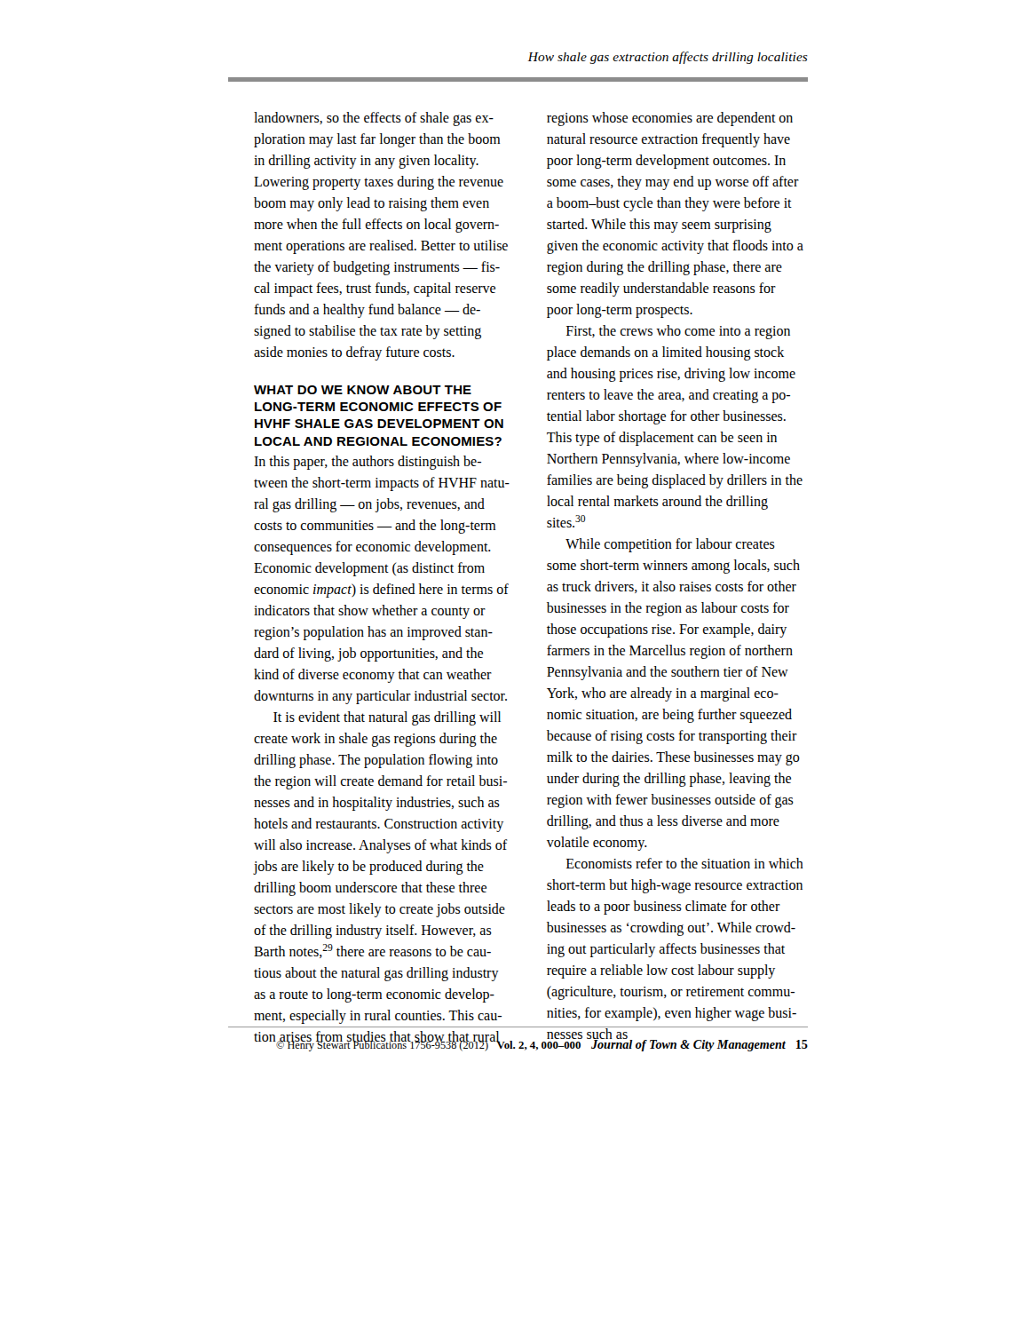How shale gas extraction affects drilling localities
landowners, so the effects of shale gas exploration may last far longer than the boom in drilling activity in any given locality. Lowering property taxes during the revenue boom may only lead to raising them even more when the full effects on local government operations are realised. Better to utilise the variety of budgeting instruments — fiscal impact fees, trust funds, capital reserve funds and a healthy fund balance — designed to stabilise the tax rate by setting aside monies to defray future costs.
What do we know about the long-term economic effects of HVHF shale gas development on local and regional economies?
In this paper, the authors distinguish between the short-term impacts of HVHF natural gas drilling — on jobs, revenues, and costs to communities — and the long-term consequences for economic development. Economic development (as distinct from economic impact) is defined here in terms of indicators that show whether a county or region’s population has an improved standard of living, job opportunities, and the kind of diverse economy that can weather downturns in any particular industrial sector.
It is evident that natural gas drilling will create work in shale gas regions during the drilling phase. The population flowing into the region will create demand for retail businesses and in hospitality industries, such as hotels and restaurants. Construction activity will also increase. Analyses of what kinds of jobs are likely to be produced during the drilling boom underscore that these three sectors are most likely to create jobs outside of the drilling industry itself. However, as Barth notes,29 there are reasons to be cautious about the natural gas drilling industry as a route to long-term economic development, especially in rural counties. This caution arises from studies that show that rural regions whose economies are dependent on natural resource extraction frequently have poor long-term development outcomes. In some cases, they may end up worse off after a boom–bust cycle than they were before it started. While this may seem surprising given the economic activity that floods into a region during the drilling phase, there are some readily understandable reasons for poor long-term prospects.
First, the crews who come into a region place demands on a limited housing stock and housing prices rise, driving low income renters to leave the area, and creating a potential labor shortage for other businesses. This type of displacement can be seen in Northern Pennsylvania, where low-income families are being displaced by drillers in the local rental markets around the drilling sites.30
While competition for labour creates some short-term winners among locals, such as truck drivers, it also raises costs for other businesses in the region as labour costs for those occupations rise. For example, dairy farmers in the Marcellus region of northern Pennsylvania and the southern tier of New York, who are already in a marginal economic situation, are being further squeezed because of rising costs for transporting their milk to the dairies. These businesses may go under during the drilling phase, leaving the region with fewer businesses outside of gas drilling, and thus a less diverse and more volatile economy.
Economists refer to the situation in which short-term but high-wage resource extraction leads to a poor business climate for other businesses as ‘crowding out’. While crowding out particularly affects businesses that require a reliable low cost labour supply (agriculture, tourism, or retirement communities, for example), even higher wage businesses such as
© Henry Stewart Publications 1756-9538 (2012) Vol. 2, 4, 000–000 Journal of Town & City Management 15